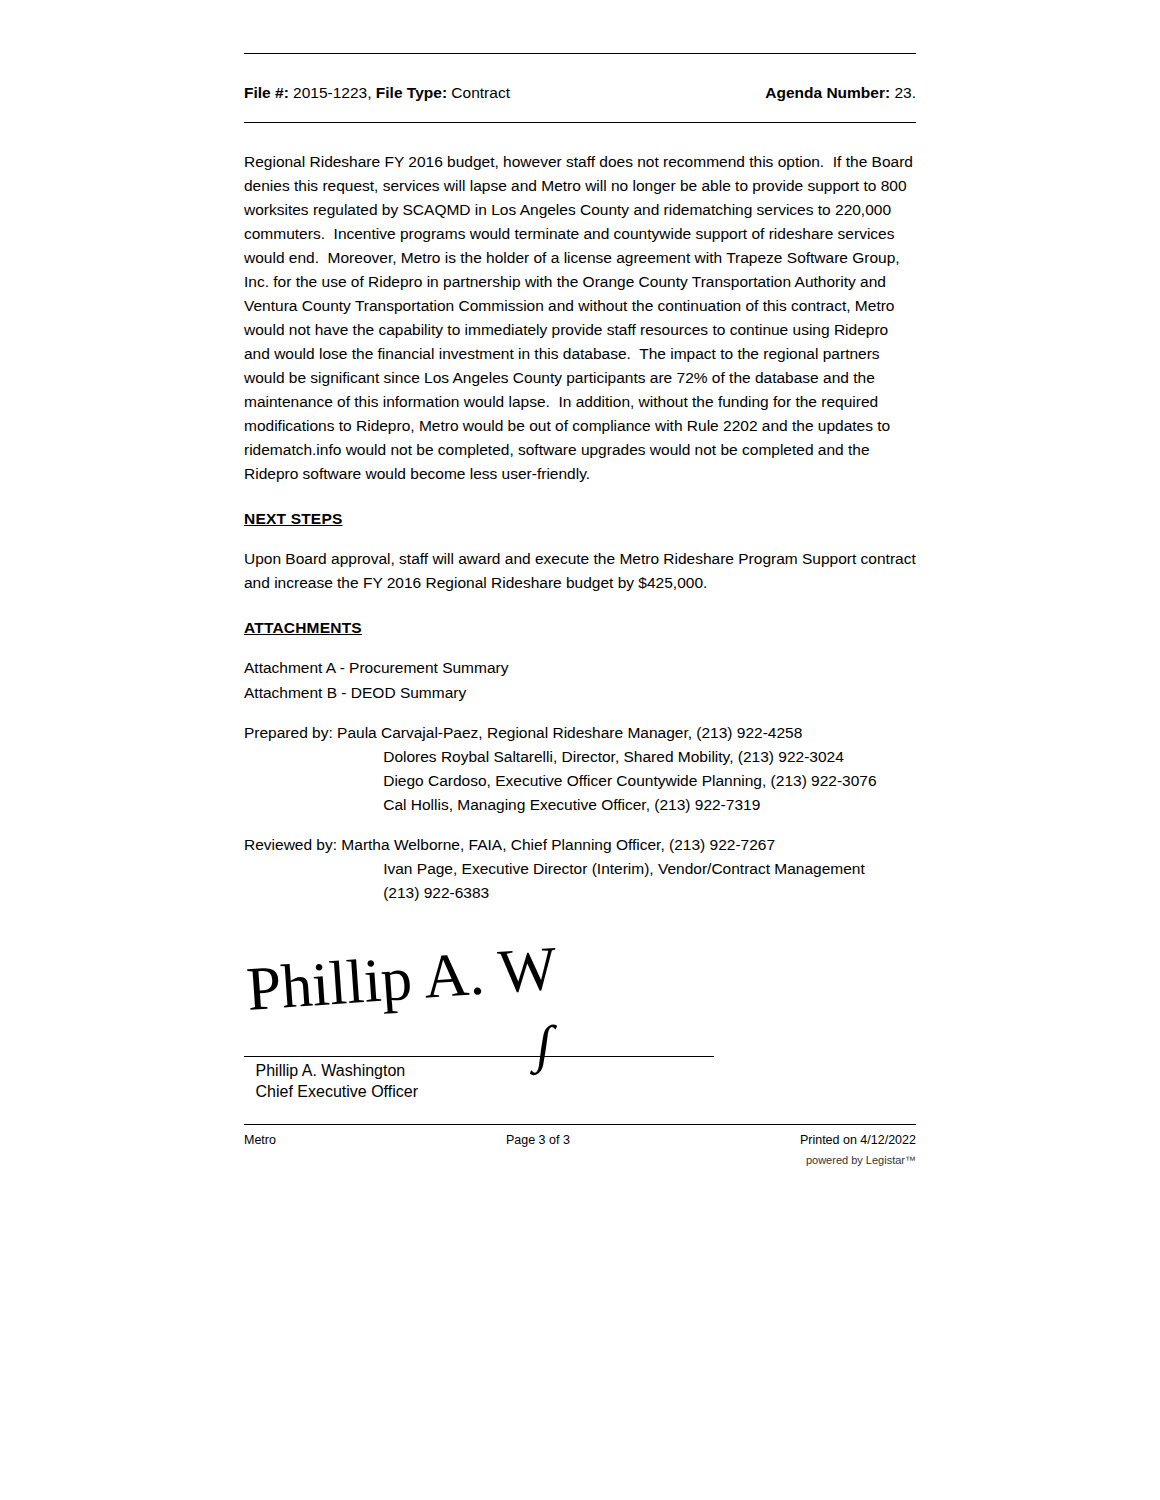File #: 2015-1223, File Type: Contract
Agenda Number: 23.
Regional Rideshare FY 2016 budget, however staff does not recommend this option. If the Board denies this request, services will lapse and Metro will no longer be able to provide support to 800 worksites regulated by SCAQMD in Los Angeles County and ridematching services to 220,000 commuters. Incentive programs would terminate and countywide support of rideshare services would end. Moreover, Metro is the holder of a license agreement with Trapeze Software Group, Inc. for the use of Ridepro in partnership with the Orange County Transportation Authority and Ventura County Transportation Commission and without the continuation of this contract, Metro would not have the capability to immediately provide staff resources to continue using Ridepro and would lose the financial investment in this database. The impact to the regional partners would be significant since Los Angeles County participants are 72% of the database and the maintenance of this information would lapse. In addition, without the funding for the required modifications to Ridepro, Metro would be out of compliance with Rule 2202 and the updates to ridematch.info would not be completed, software upgrades would not be completed and the Ridepro software would become less user-friendly.
NEXT STEPS
Upon Board approval, staff will award and execute the Metro Rideshare Program Support contract and increase the FY 2016 Regional Rideshare budget by $425,000.
ATTACHMENTS
Attachment A - Procurement Summary
Attachment B - DEOD Summary
Prepared by: Paula Carvajal-Paez, Regional Rideshare Manager, (213) 922-4258 Dolores Roybal Saltarelli, Director, Shared Mobility, (213) 922-3024 Diego Cardoso, Executive Officer Countywide Planning, (213) 922-3076 Cal Hollis, Managing Executive Officer, (213) 922-7319
Reviewed by: Martha Welborne, FAIA, Chief Planning Officer, (213) 922-7267 Ivan Page, Executive Director (Interim), Vendor/Contract Management (213) 922-6383
Phillip A. W
∫
Phillip A. Washington
Chief Executive Officer
Metro
Page 3 of 3
Printed on 4/12/2022
powered by Legistar™